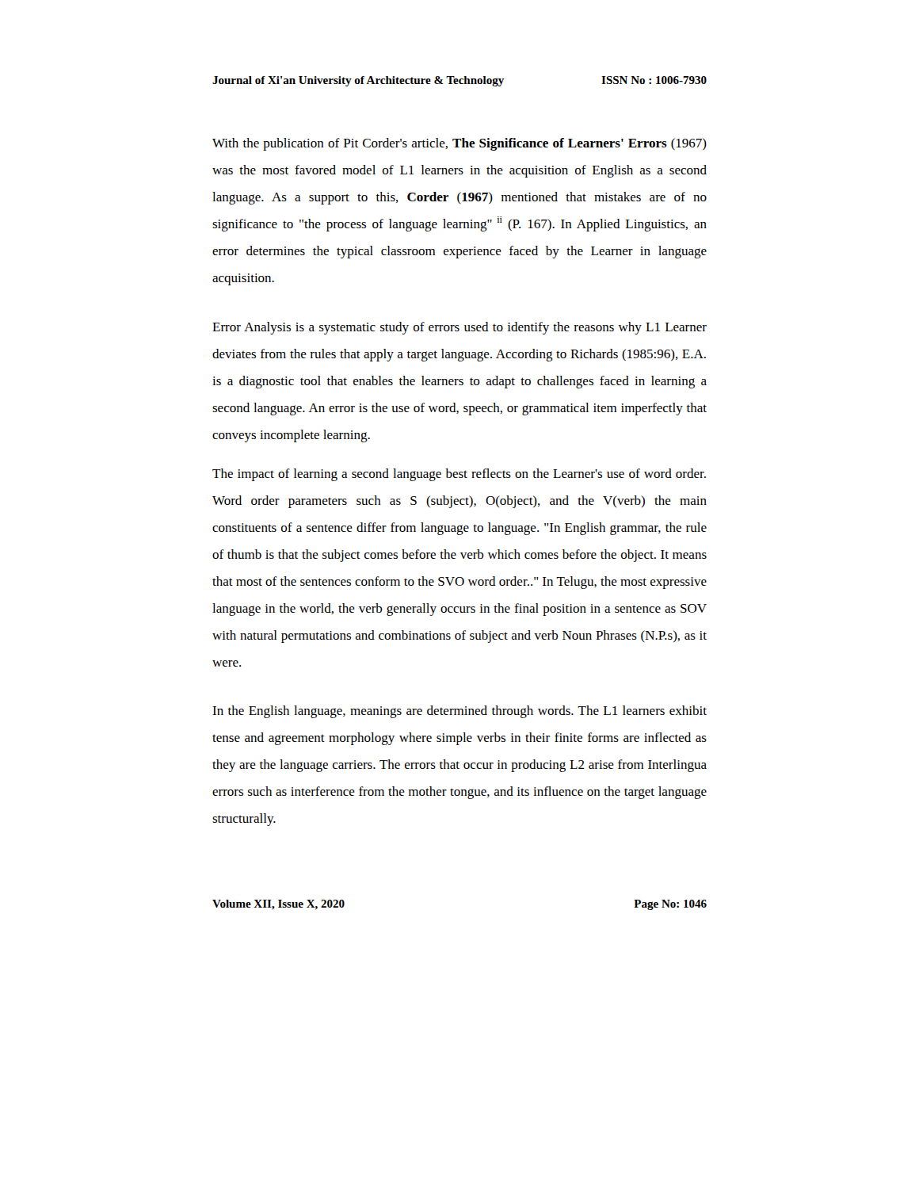Journal of Xi'an University of Architecture & Technology
ISSN No : 1006-7930
With the publication of Pit Corder's article, The Significance of Learners' Errors (1967) was the most favored model of L1 learners in the acquisition of English as a second language. As a support to this, Corder (1967) mentioned that mistakes are of no significance to "the process of language learning" ii (P. 167). In Applied Linguistics, an error determines the typical classroom experience faced by the Learner in language acquisition.
Error Analysis is a systematic study of errors used to identify the reasons why L1 Learner deviates from the rules that apply a target language. According to Richards (1985:96), E.A. is a diagnostic tool that enables the learners to adapt to challenges faced in learning a second language. An error is the use of word, speech, or grammatical item imperfectly that conveys incomplete learning.
The impact of learning a second language best reflects on the Learner's use of word order. Word order parameters such as S (subject), O(object), and the V(verb) the main constituents of a sentence differ from language to language. "In English grammar, the rule of thumb is that the subject comes before the verb which comes before the object. It means that most of the sentences conform to the SVO word order.." In Telugu, the most expressive language in the world, the verb generally occurs in the final position in a sentence as SOV with natural permutations and combinations of subject and verb Noun Phrases (N.P.s), as it were.
In the English language, meanings are determined through words. The L1 learners exhibit tense and agreement morphology where simple verbs in their finite forms are inflected as they are the language carriers. The errors that occur in producing L2 arise from Interlingua errors such as interference from the mother tongue, and its influence on the target language structurally.
Volume XII, Issue X, 2020
Page No: 1046